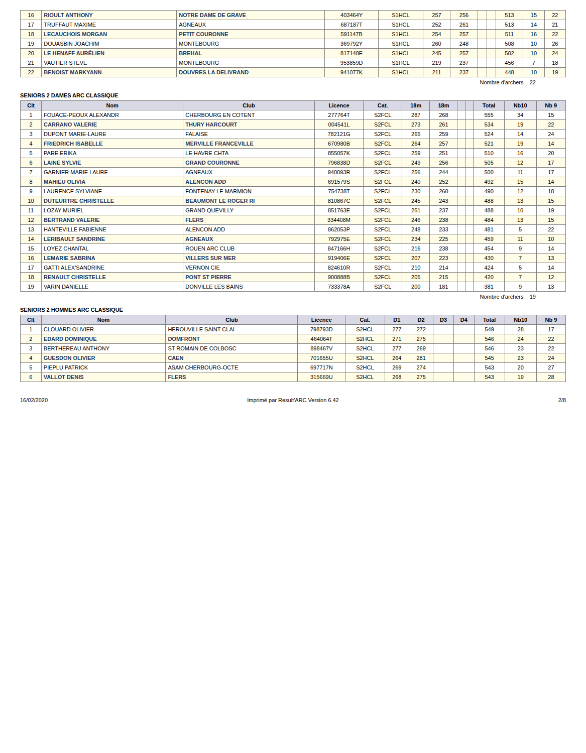| 16 | RIOULT ANTHONY | NOTRE DAME DE GRAVE | 403464Y | S1HCL | 257 | 256 | | | 513 | 15 | 22 |
| 17 | TRUFFAUT MAXIME | AGNEAUX | 687187T | S1HCL | 252 | 261 | | | 513 | 14 | 21 |
| 18 | LECAUCHOIS MORGAN | PETIT COURONNE | 591147B | S1HCL | 254 | 257 | | | 511 | 16 | 22 |
| 19 | DOUASBIN JOACHIM | MONTEBOURG | 369792Y | S1HCL | 260 | 248 | | | 508 | 10 | 26 |
| 20 | LE HENAFF AURÉLIEN | BREHAL | 817148E | S1HCL | 245 | 257 | | | 502 | 10 | 24 |
| 21 | VAUTIER STEVE | MONTEBOURG | 953859D | S1HCL | 219 | 237 | | | 456 | 7 | 18 |
| 22 | BENOIST MARKYANN | DOUVRES LA DELIVRAND | 941077K | S1HCL | 211 | 237 | | | 448 | 10 | 19 |
Nombre d'archers 22
SENIORS 2 DAMES ARC CLASSIQUE
| Clt | Nom | Club | Licence | Cat. | 18m | 18m | | | Total | Nb10 | Nb 9 |
| --- | --- | --- | --- | --- | --- | --- | --- | --- | --- | --- | --- |
| 1 | FOUACE-PEOUX ALEXANDR | CHERBOURG EN COTENT | 277764T | S2FCL | 287 | 268 | | | 555 | 34 | 15 |
| 2 | CARRANO VALERIE | THURY HARCOURT | 004541L | S2FCL | 273 | 261 | | | 534 | 19 | 22 |
| 3 | DUPONT MARIE-LAURE | FALAISE | 782121G | S2FCL | 265 | 259 | | | 524 | 14 | 24 |
| 4 | FRIEDRICH ISABELLE | MERVILLE FRANCEVILLE | 670980B | S2FCL | 264 | 257 | | | 521 | 19 | 14 |
| 5 | PARE ERIKA | LE HAVRE CHTA | 855057K | S2FCL | 259 | 251 | | | 510 | 16 | 20 |
| 6 | LAINE SYLVIE | GRAND COURONNE | 796838D | S2FCL | 249 | 256 | | | 505 | 12 | 17 |
| 7 | GARNIER MARIE LAURE | AGNEAUX | 940093R | S2FCL | 256 | 244 | | | 500 | 11 | 17 |
| 8 | MAHIEU OLIVIA | ALENCON ADD | 691579S | S2FCL | 240 | 252 | | | 492 | 15 | 14 |
| 9 | LAURENCE SYLVIANE | FONTENAY LE MARMION | 754738T | S2FCL | 230 | 260 | | | 490 | 12 | 18 |
| 10 | DUTEURTRE CHRISTELLE | BEAUMONT LE ROGER RI | 810867C | S2FCL | 245 | 243 | | | 488 | 13 | 15 |
| 11 | LOZAY MURIEL | GRAND QUEVILLY | 851763E | S2FCL | 251 | 237 | | | 488 | 10 | 19 |
| 12 | BERTRAND VALERIE | FLERS | 334408M | S2FCL | 246 | 238 | | | 484 | 13 | 15 |
| 13 | HANTEVILLE FABIENNE | ALENCON ADD | 862053P | S2FCL | 248 | 233 | | | 481 | 5 | 22 |
| 14 | LERIBAULT SANDRINE | AGNEAUX | 792975E | S2FCL | 234 | 225 | | | 459 | 11 | 10 |
| 15 | LOYEZ CHANTAL | ROUEN ARC CLUB | 847166H | S2FCL | 216 | 238 | | | 454 | 9 | 14 |
| 16 | LEMARIE SABRINA | VILLERS SUR MER | 919406E | S2FCL | 207 | 223 | | | 430 | 7 | 13 |
| 17 | GATTI ALEX'SANDRINE | VERNON CIE | 824610R | S2FCL | 210 | 214 | | | 424 | 5 | 14 |
| 18 | RENAULT CHRISTELLE | PONT ST PIERRE | 900888B | S2FCL | 205 | 215 | | | 420 | 7 | 12 |
| 19 | VARIN DANIELLE | DONVILLE LES BAINS | 733378A | S2FCL | 200 | 181 | | | 381 | 9 | 13 |
Nombre d'archers 19
SENIORS 2 HOMMES ARC CLASSIQUE
| Clt | Nom | Club | Licence | Cat. | D1 | D2 | D3 | D4 | Total | Nb10 | Nb 9 |
| --- | --- | --- | --- | --- | --- | --- | --- | --- | --- | --- | --- |
| 1 | CLOUARD OLIVIER | HEROUVILLE SAINT CLAI | 798793D | S2HCL | 277 | 272 | | | 549 | 28 | 17 |
| 2 | EDARD DOMINIQUE | DOMFRONT | 464064T | S2HCL | 271 | 275 | | | 546 | 24 | 22 |
| 3 | BERTHEREAU ANTHONY | ST ROMAIN DE COLBOSC | 898467V | S2HCL | 277 | 269 | | | 546 | 23 | 22 |
| 4 | GUESDON OLIVIER | CAEN | 701655U | S2HCL | 264 | 281 | | | 545 | 23 | 24 |
| 5 | PIEPLU PATRICK | ASAM CHERBOURG-OCTE | 697717N | S2HCL | 269 | 274 | | | 543 | 20 | 27 |
| 6 | VALLOT DENIS | FLERS | 315669U | S2HCL | 268 | 275 | | | 543 | 19 | 28 |
16/02/2020
Imprimé par Result'ARC Version 6.42
2/8